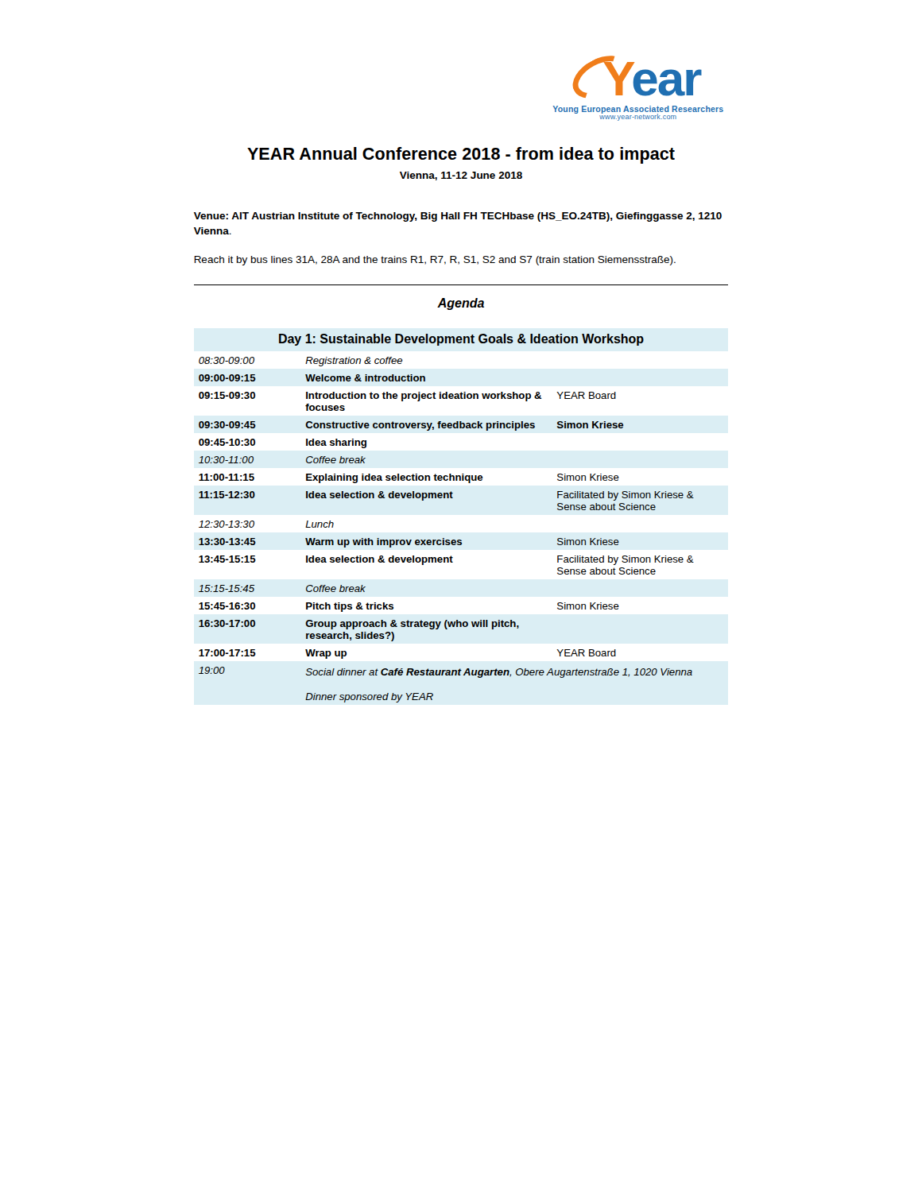Year
Young European Associated Researchers
www.year-network.com
YEAR Annual Conference 2018 - from idea to impact
Vienna, 11-12 June 2018
Venue: AIT Austrian Institute of Technology, Big Hall FH TECHbase (HS_EO.24TB), Giefinggasse 2, 1210 Vienna.
Reach it by bus lines 31A, 28A and the trains R1, R7, R, S1, S2 and S7 (train station Siemensstraße).
Agenda
| Day 1: Sustainable Development Goals & Ideation Workshop |
| 08:30-09:00 | Registration & coffee | |
| 09:00-09:15 | Welcome & introduction | |
| 09:15-09:30 | Introduction to the project ideation workshop & focuses | YEAR Board |
| 09:30-09:45 | Constructive controversy, feedback principles | Simon Kriese |
| 09:45-10:30 | Idea sharing | |
| 10:30-11:00 | Coffee break | |
| 11:00-11:15 | Explaining idea selection technique | Simon Kriese |
| 11:15-12:30 | Idea selection & development | Facilitated by Simon Kriese & Sense about Science |
| 12:30-13:30 | Lunch | |
| 13:30-13:45 | Warm up with improv exercises | Simon Kriese |
| 13:45-15:15 | Idea selection & development | Facilitated by Simon Kriese & Sense about Science |
| 15:15-15:45 | Coffee break | |
| 15:45-16:30 | Pitch tips & tricks | Simon Kriese |
| 16:30-17:00 | Group approach & strategy (who will pitch, research, slides?) | |
| 17:00-17:15 | Wrap up | YEAR Board |
| 19:00 | Social dinner at Café Restaurant Augarten , Obere Augartenstraße 1, 1020 Vienna Dinner sponsored by YEAR |